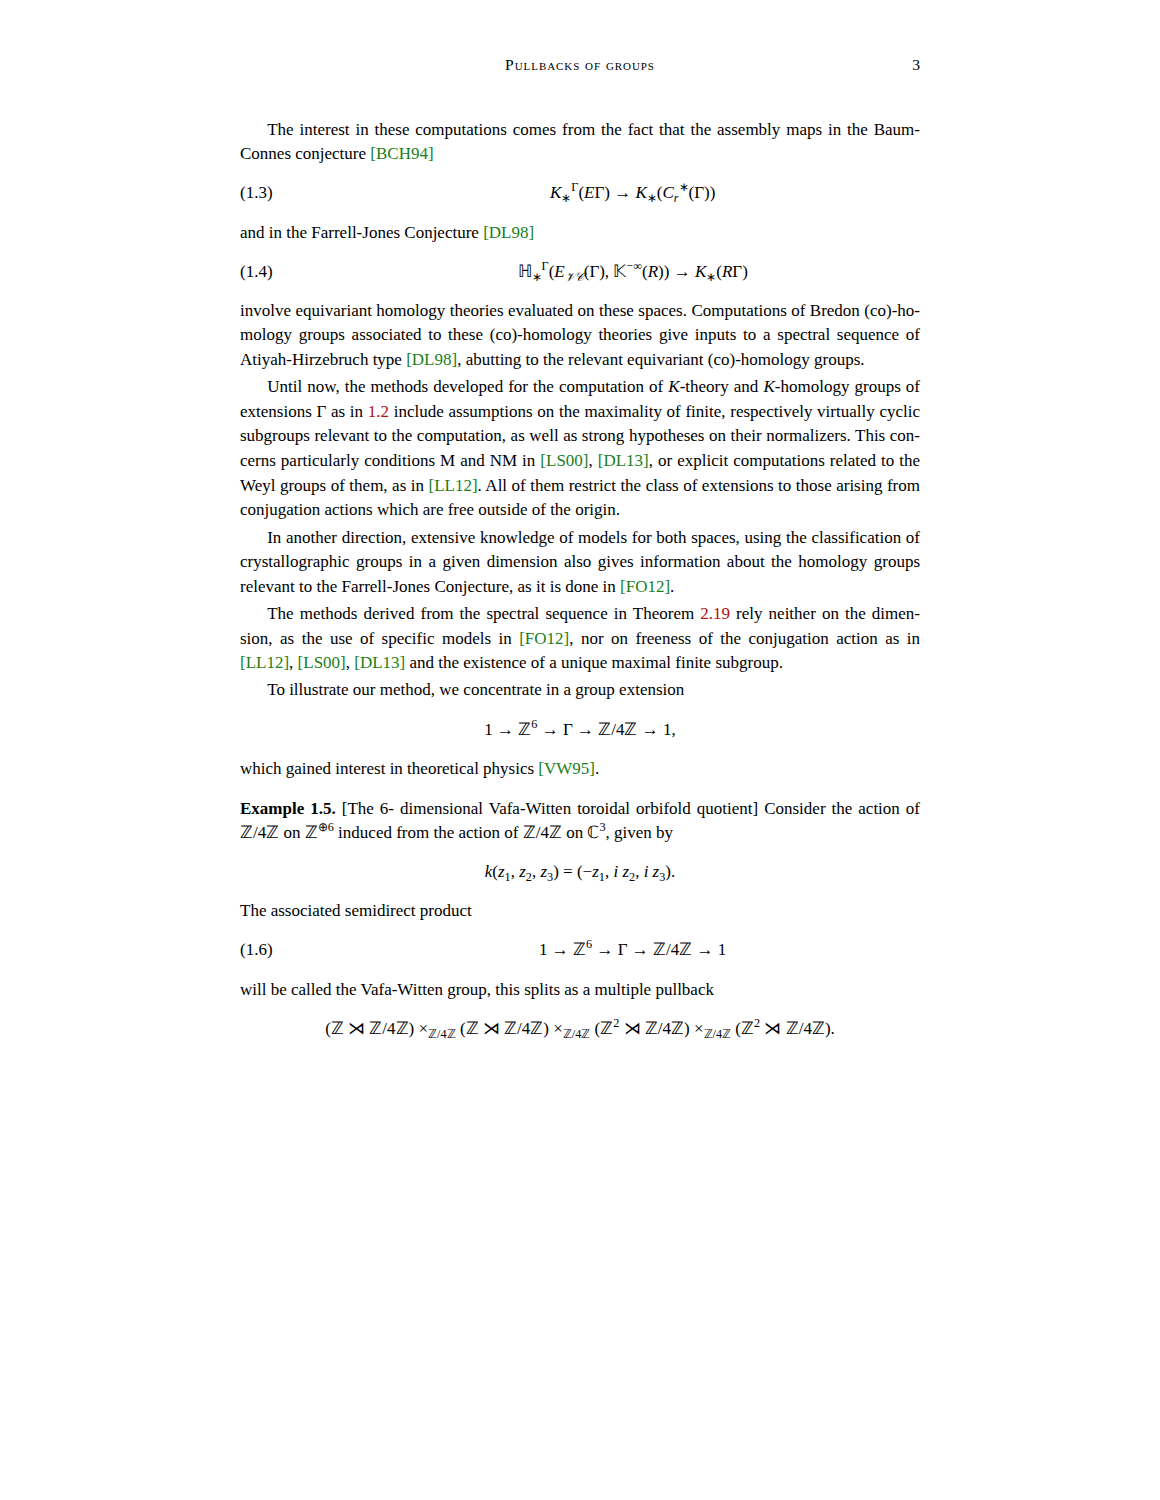Pullbacks of groups 3
The interest in these computations comes from the fact that the assembly maps in the Baum-Connes conjecture [BCH94]
(1.3) K∗Γ(EΓ) → K∗(Cr∗(Γ))
and in the Farrell-Jones Conjecture [DL98]
(1.4) ℍ∗Γ(E𝒱𝒞(Γ), 𝕂−∞(R)) → K∗(RΓ)
involve equivariant homology theories evaluated on these spaces. Computations of Bredon (co)-homology groups associated to these (co)-homology theories give inputs to a spectral sequence of Atiyah-Hirzebruch type [DL98], abutting to the relevant equivariant (co)-homology groups.
Until now, the methods developed for the computation of K-theory and K-homology groups of extensions Γ as in 1.2 include assumptions on the maximality of finite, respectively virtually cyclic subgroups relevant to the computation, as well as strong hypotheses on their normalizers. This concerns particularly conditions M and NM in [LS00], [DL13], or explicit computations related to the Weyl groups of them, as in [LL12]. All of them restrict the class of extensions to those arising from conjugation actions which are free outside of the origin.
In another direction, extensive knowledge of models for both spaces, using the classification of crystallographic groups in a given dimension also gives information about the homology groups relevant to the Farrell-Jones Conjecture, as it is done in [FO12].
The methods derived from the spectral sequence in Theorem 2.19 rely neither on the dimension, as the use of specific models in [FO12], nor on freeness of the conjugation action as in [LL12], [LS00], [DL13] and the existence of a unique maximal finite subgroup.
To illustrate our method, we concentrate in a group extension
1 → ℤ6 → Γ → ℤ/4ℤ → 1,
which gained interest in theoretical physics [VW95].
Example 1.5. [The 6- dimensional Vafa-Witten toroidal orbifold quotient] Consider the action of ℤ/4ℤ on ℤ⊕6 induced from the action of ℤ/4ℤ on ℂ3, given by
k(z1, z2, z3) = (−z1, i z2, i z3).
The associated semidirect product
(1.6) 1 → ℤ6 → Γ → ℤ/4ℤ → 1
will be called the Vafa-Witten group, this splits as a multiple pullback
(ℤ ⋊ ℤ/4ℤ) ×ℤ/4ℤ (ℤ ⋊ ℤ/4ℤ) ×ℤ/4ℤ (ℤ2 ⋊ ℤ/4ℤ) ×ℤ/4ℤ (ℤ2 ⋊ ℤ/4ℤ).